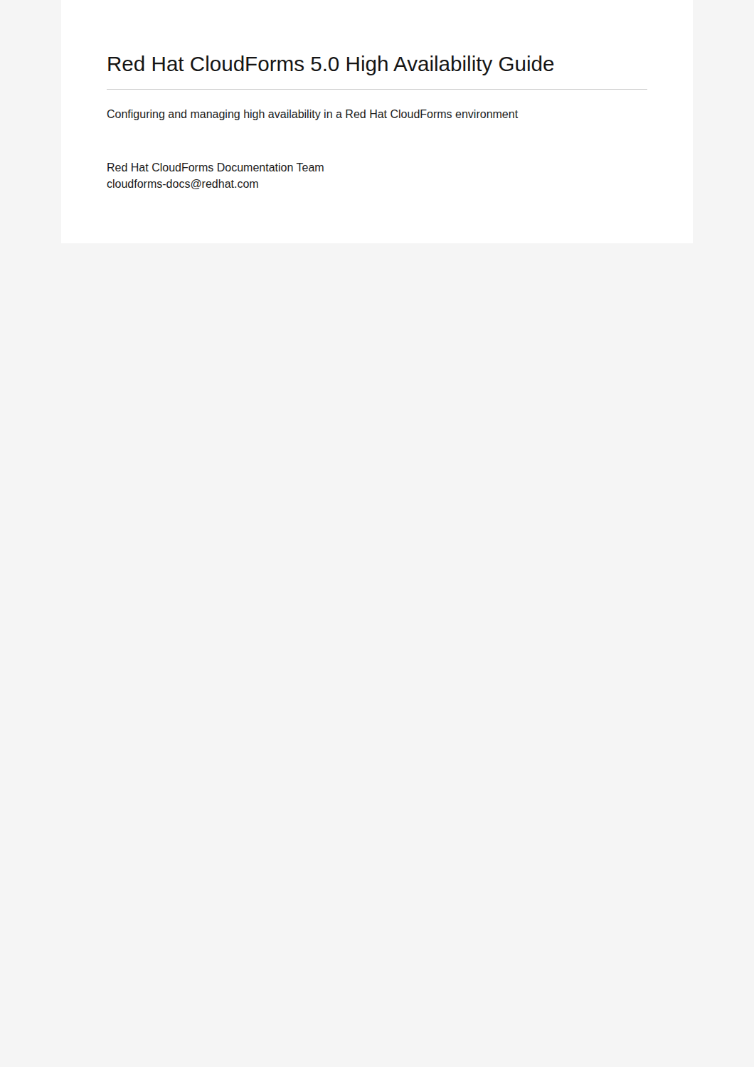Red Hat CloudForms 5.0 High Availability Guide
Configuring and managing high availability in a Red Hat CloudForms environment
Red Hat CloudForms Documentation Team cloudforms-docs@redhat.com